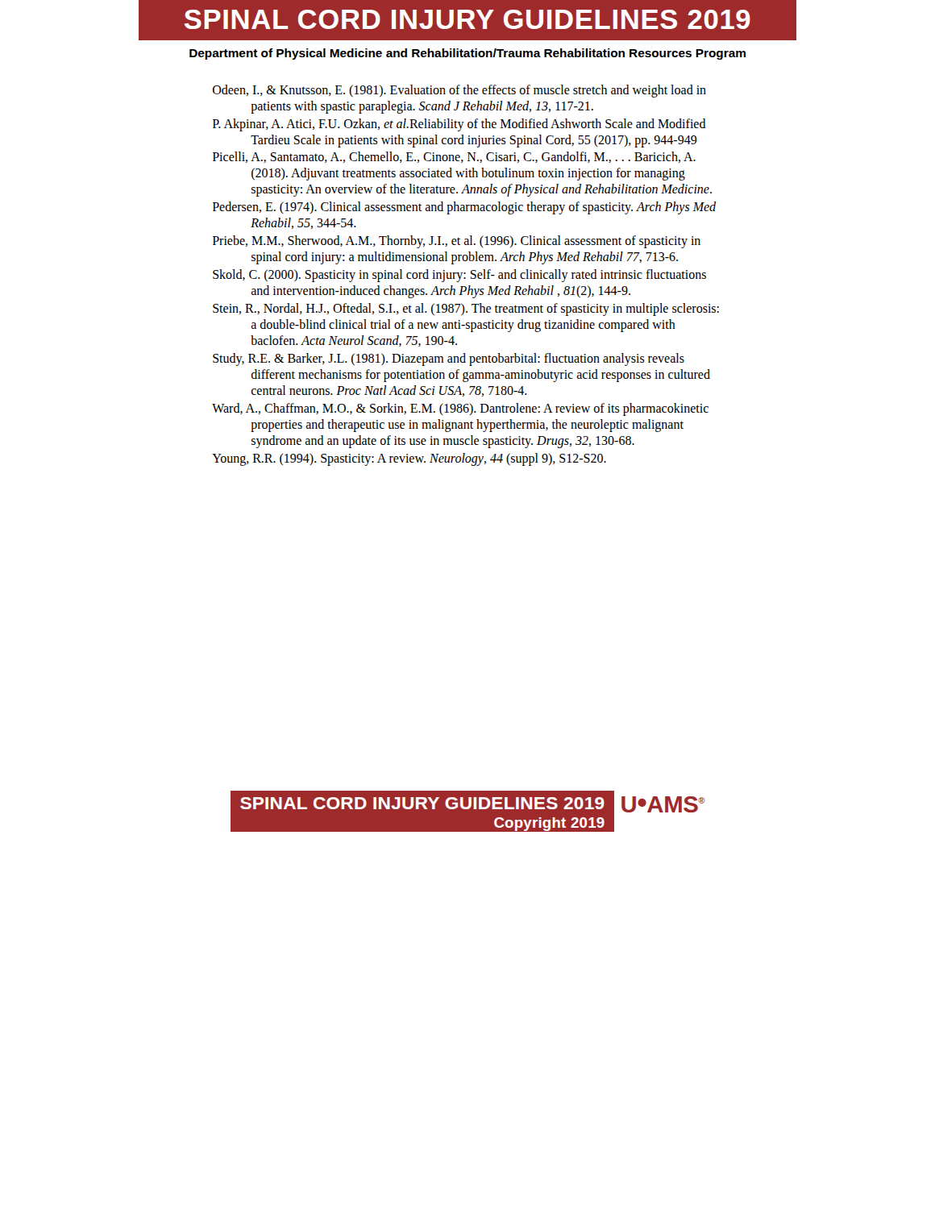SPINAL CORD INJURY GUIDELINES 2019
Department of Physical Medicine and Rehabilitation/Trauma Rehabilitation Resources Program
Odeen, I., & Knutsson, E. (1981). Evaluation of the effects of muscle stretch and weight load in patients with spastic paraplegia. Scand J Rehabil Med, 13, 117-21.
P. Akpinar, A. Atici, F.U. Ozkan, et al. Reliability of the Modified Ashworth Scale and Modified Tardieu Scale in patients with spinal cord injuries Spinal Cord, 55 (2017), pp. 944-949
Picelli, A., Santamato, A., Chemello, E., Cinone, N., Cisari, C., Gandolfi, M., . . . Baricich, A. (2018). Adjuvant treatments associated with botulinum toxin injection for managing spasticity: An overview of the literature. Annals of Physical and Rehabilitation Medicine.
Pedersen, E. (1974). Clinical assessment and pharmacologic therapy of spasticity. Arch Phys Med Rehabil, 55, 344-54.
Priebe, M.M., Sherwood, A.M., Thornby, J.I., et al. (1996). Clinical assessment of spasticity in spinal cord injury: a multidimensional problem. Arch Phys Med Rehabil 77, 713-6.
Skold, C. (2000). Spasticity in spinal cord injury: Self- and clinically rated intrinsic fluctuations and intervention-induced changes. Arch Phys Med Rehabil , 81(2), 144-9.
Stein, R., Nordal, H.J., Oftedal, S.I., et al. (1987). The treatment of spasticity in multiple sclerosis: a double-blind clinical trial of a new anti-spasticity drug tizanidine compared with baclofen. Acta Neurol Scand, 75, 190-4.
Study, R.E. & Barker, J.L. (1981). Diazepam and pentobarbital: fluctuation analysis reveals different mechanisms for potentiation of gamma-aminobutyric acid responses in cultured central neurons. Proc Natl Acad Sci USA, 78, 7180-4.
Ward, A., Chaffman, M.O., & Sorkin, E.M. (1986). Dantrolene: A review of its pharmacokinetic properties and therapeutic use in malignant hyperthermia, the neuroleptic malignant syndrome and an update of its use in muscle spasticity. Drugs, 32, 130-68.
Young, R.R. (1994). Spasticity: A review. Neurology, 44 (suppl 9), S12-S20.
SPINAL CORD INJURY GUIDELINES 2019 Copyright 2019
U•AMS®